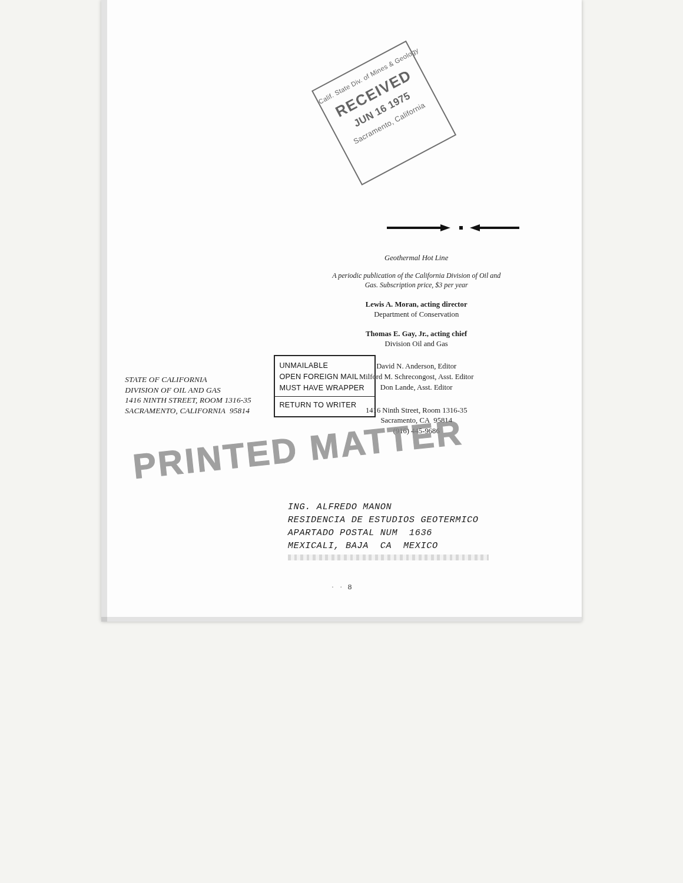Calif. State Div. of Mines & Geology
RECEIVED
JUN 16 1975
Sacramento, California
Geothermal Hot Line
A periodic publication of the California Division of Oil and
Gas. Subscription price, $3 per year
Lewis A. Moran, acting director
Department of Conservation
Thomas E. Gay, Jr., acting chief
Division Oil and Gas
David N. Anderson, Editor
Milford M. Schrecongost, Asst. Editor
Don Lande, Asst. Editor
1416 Ninth Street, Room 1316-35
Sacramento, CA 95814
(916) 445-9686
STATE OF CALIFORNIA
DIVISION OF OIL AND GAS
1416 NINTH STREET, ROOM 1316-35
SACRAMENTO, CALIFORNIA 95814
UNMAILABLE
OPEN FOREIGN MAIL
MUST HAVE WRAPPER
RETURN TO WRITER
PRINTED MATTER
ING. ALFREDO MANON
RESIDENCIA DE ESTUDIOS GEOTERMICO
APARTADO POSTAL NUM 1636
MEXICALI, BAJA CA MEXICO
· ·8